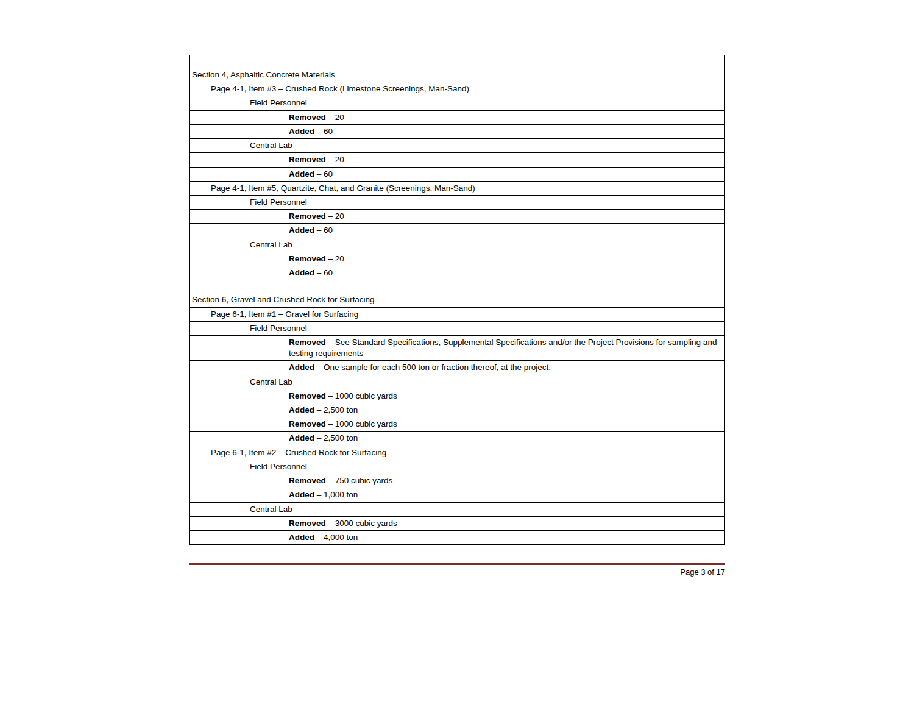| Section 4, Asphaltic Concrete Materials |
| | Page 4-1, Item #3 – Crushed Rock (Limestone Screenings, Man-Sand) |
| | | Field Personnel |
| | | | Removed – 20 |
| | | | Added – 60 |
| | | Central Lab |
| | | | Removed – 20 |
| | | | Added – 60 |
| | Page 4-1, Item #5, Quartzite, Chat, and Granite (Screenings, Man-Sand) |
| | | Field Personnel |
| | | | Removed – 20 |
| | | | Added – 60 |
| | | Central Lab |
| | | | Removed – 20 |
| | | | Added – 60 |
| Section 6, Gravel and Crushed Rock for Surfacing |
| | Page 6-1, Item #1 – Gravel for Surfacing |
| | | Field Personnel |
| | | | Removed – See Standard Specifications, Supplemental Specifications and/or the Project Provisions for sampling and testing requirements |
| | | | Added – One sample for each 500 ton or fraction thereof, at the project. |
| | | Central Lab |
| | | | Removed – 1000 cubic yards |
| | | | Added – 2,500 ton |
| | | | Removed – 1000 cubic yards |
| | | | Added – 2,500 ton |
| | Page 6-1, Item #2 – Crushed Rock for Surfacing |
| | | Field Personnel |
| | | | Removed – 750 cubic yards |
| | | | Added – 1,000 ton |
| | | Central Lab |
| | | | Removed – 3000 cubic yards |
| | | | Added – 4,000 ton |
Page 3 of 17